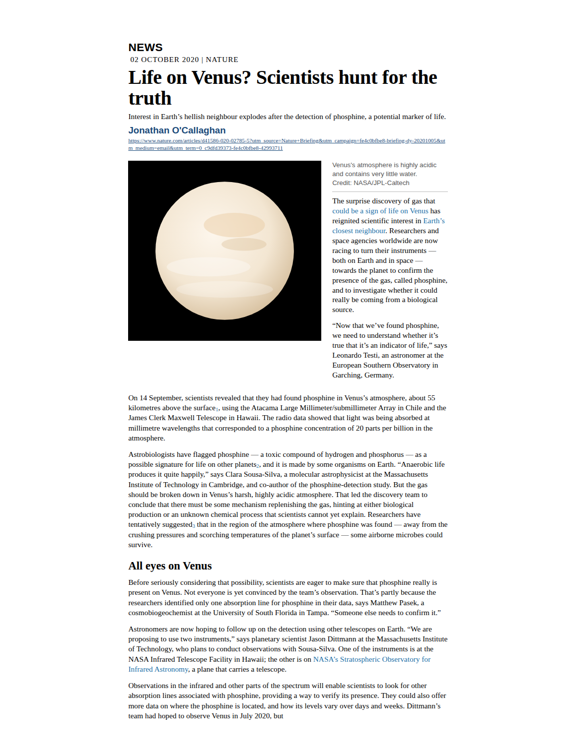NEWS
02 OCTOBER 2020 | NATURE
Life on Venus? Scientists hunt for the truth
Interest in Earth’s hellish neighbour explodes after the detection of phosphine, a potential marker of life.
Jonathan O'Callaghan
https://www.nature.com/articles/d41586-020-02785-5?utm_source=Nature+Briefing&utm_campaign=fe4c0bfbe8-briefing-dy-20201005&utm_medium=email&utm_term=0_c9dfd39373-fe4c0bfbe8-42993711
Venus's atmosphere is highly acidic and contains very little water.
Credit: NASA/JPL-Caltech
The surprise discovery of gas that could be a sign of life on Venus has reignited scientific interest in Earth’s closest neighbour. Researchers and space agencies worldwide are now racing to turn their instruments — both on Earth and in space — towards the planet to confirm the presence of the gas, called phosphine, and to investigate whether it could really be coming from a biological source.
“Now that we’ve found phosphine, we need to understand whether it’s true that it’s an indicator of life,” says Leonardo Testi, an astronomer at the European Southern Observatory in Garching, Germany.
On 14 September, scientists revealed that they had found phosphine in Venus’s atmosphere, about 55 kilometres above the surface1, using the Atacama Large Millimeter/submillimeter Array in Chile and the James Clerk Maxwell Telescope in Hawaii. The radio data showed that light was being absorbed at millimetre wavelengths that corresponded to a phosphine concentration of 20 parts per billion in the atmosphere.
Astrobiologists have flagged phosphine — a toxic compound of hydrogen and phosphorus — as a possible signature for life on other planets2, and it is made by some organisms on Earth. “Anaerobic life produces it quite happily,” says Clara Sousa-Silva, a molecular astrophysicist at the Massachusetts Institute of Technology in Cambridge, and co-author of the phosphine-detection study. But the gas should be broken down in Venus’s harsh, highly acidic atmosphere. That led the discovery team to conclude that there must be some mechanism replenishing the gas, hinting at either biological production or an unknown chemical process that scientists cannot yet explain. Researchers have tentatively suggested3 that in the region of the atmosphere where phosphine was found — away from the crushing pressures and scorching temperatures of the planet’s surface — some airborne microbes could survive.
All eyes on Venus
Before seriously considering that possibility, scientists are eager to make sure that phosphine really is present on Venus. Not everyone is yet convinced by the team’s observation. That’s partly because the researchers identified only one absorption line for phosphine in their data, says Matthew Pasek, a cosmobiogeochemist at the University of South Florida in Tampa. “Someone else needs to confirm it.”
Astronomers are now hoping to follow up on the detection using other telescopes on Earth. “We are proposing to use two instruments,” says planetary scientist Jason Dittmann at the Massachusetts Institute of Technology, who plans to conduct observations with Sousa-Silva. One of the instruments is at the NASA Infrared Telescope Facility in Hawaii; the other is on NASA’s Stratospheric Observatory for Infrared Astronomy, a plane that carries a telescope.
Observations in the infrared and other parts of the spectrum will enable scientists to look for other absorption lines associated with phosphine, providing a way to verify its presence. They could also offer more data on where the phosphine is located, and how its levels vary over days and weeks. Dittmann’s team had hoped to observe Venus in July 2020, but